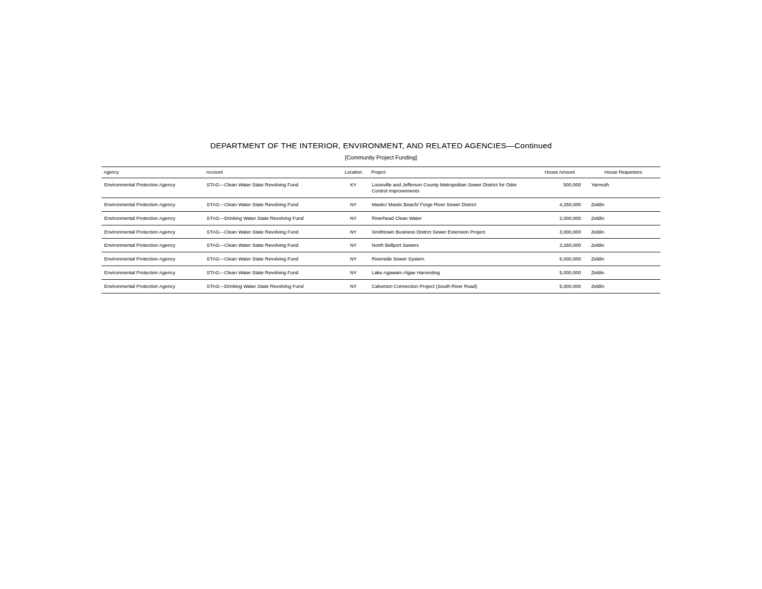DEPARTMENT OF THE INTERIOR, ENVIRONMENT, AND RELATED AGENCIES—Continued
[Community Project Funding]
| Agency | Account | Location | Project | House Amount | House Requestors |
| --- | --- | --- | --- | --- | --- |
| Environmental Protection Agency | STAG—Clean Water State Revolving Fund | KY | Louisville and Jefferson County Metropolitan Sewer District for Odor Control Improvements | 500,000 | Yarmuth |
| Environmental Protection Agency | STAG—Clean Water State Revolving Fund | NY | Mastic/ Mastic Beach/ Forge River Sewer District | 4,250,000 | Zeldin |
| Environmental Protection Agency | STAG—Drinking Water State Revolving Fund | NY | Riverhead Clean Water | 2,000,000 | Zeldin |
| Environmental Protection Agency | STAG—Clean Water State Revolving Fund | NY | Smithtown Business District Sewer Extension Project | 3,000,000 | Zeldin |
| Environmental Protection Agency | STAG—Clean Water State Revolving Fund | NY | North Bellport Sewers | 3,260,000 | Zeldin |
| Environmental Protection Agency | STAG—Clean Water State Revolving Fund | NY | Riverside Sewer System | 5,000,000 | Zeldin |
| Environmental Protection Agency | STAG—Clean Water State Revolving Fund | NY | Lake Agawam Algae Harvesting | 5,000,000 | Zeldin |
| Environmental Protection Agency | STAG—Drinking Water State Revolving Fund | NY | Calverton Connection Project (South River Road) | 5,000,000 | Zeldin |